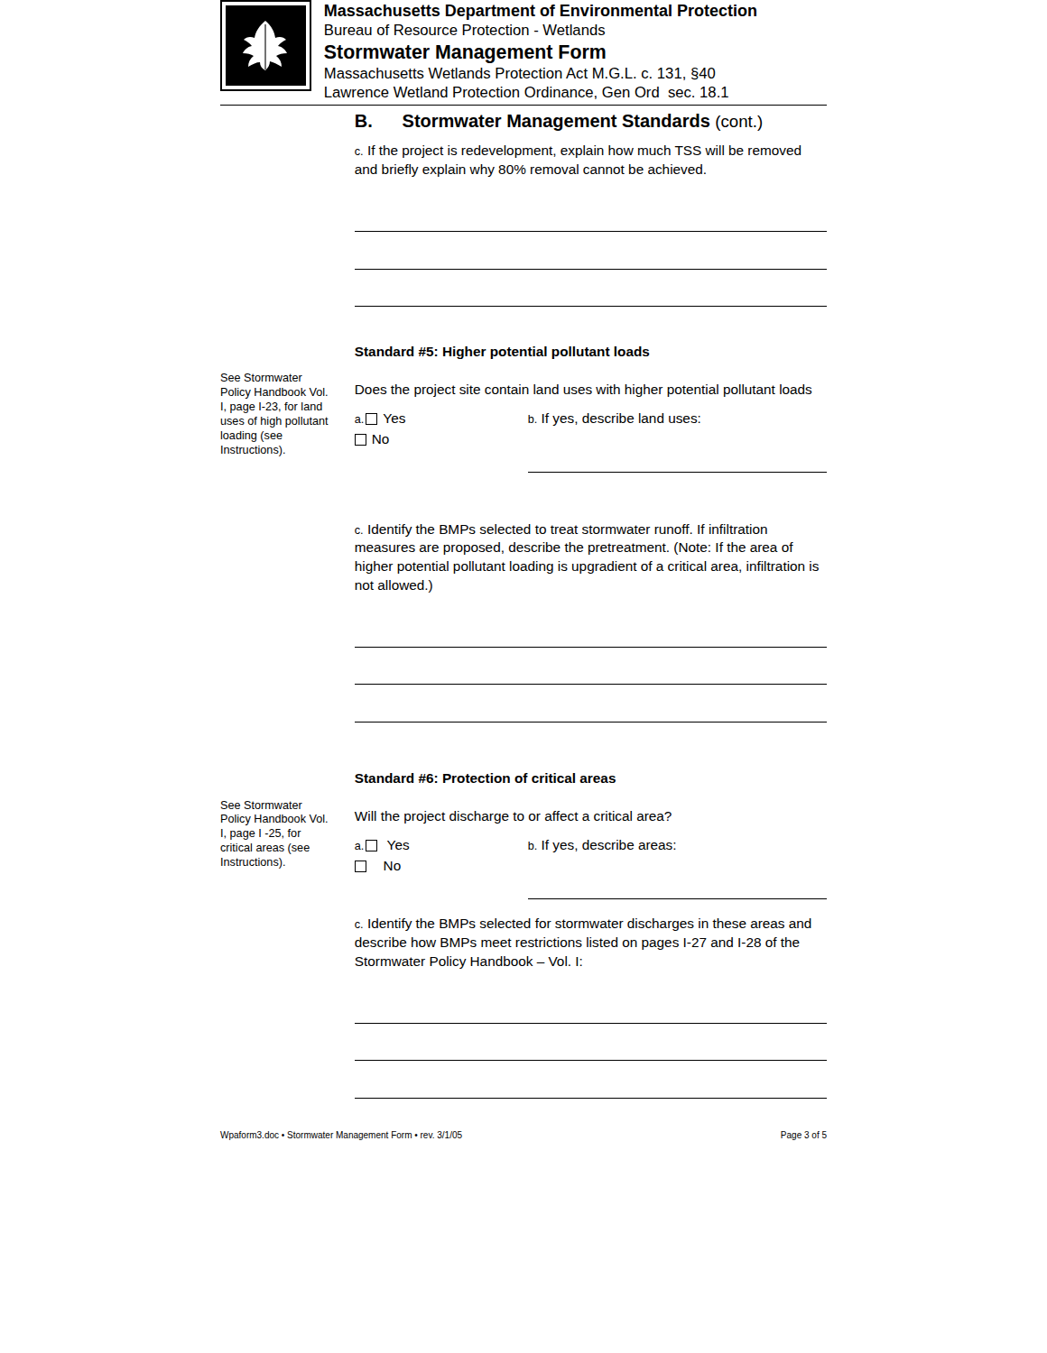Massachusetts Department of Environmental Protection
Bureau of Resource Protection - Wetlands
Stormwater Management Form
Massachusetts Wetlands Protection Act M.G.L. c. 131, §40
Lawrence Wetland Protection Ordinance, Gen Ord sec. 18.1
B. Stormwater Management Standards (cont.)
c. If the project is redevelopment, explain how much TSS will be removed and briefly explain why 80% removal cannot be achieved.
Standard #5: Higher potential pollutant loads
See Stormwater Policy Handbook Vol. I, page I-23, for land uses of high pollutant loading (see Instructions).
Does the project site contain land uses with higher potential pollutant loads
a. Yes
No
b. If yes, describe land uses:
c. Identify the BMPs selected to treat stormwater runoff. If infiltration measures are proposed, describe the pretreatment. (Note: If the area of higher potential pollutant loading is upgradient of a critical area, infiltration is not allowed.)
Standard #6: Protection of critical areas
See Stormwater Policy Handbook Vol. I, page I -25, for critical areas (see Instructions).
Will the project discharge to or affect a critical area?
a. Yes
No
b. If yes, describe areas:
c. Identify the BMPs selected for stormwater discharges in these areas and describe how BMPs meet restrictions listed on pages I-27 and I-28 of the Stormwater Policy Handbook – Vol. I:
Wpaform3.doc • Stormwater Management Form • rev. 3/1/05
Page 3 of 5